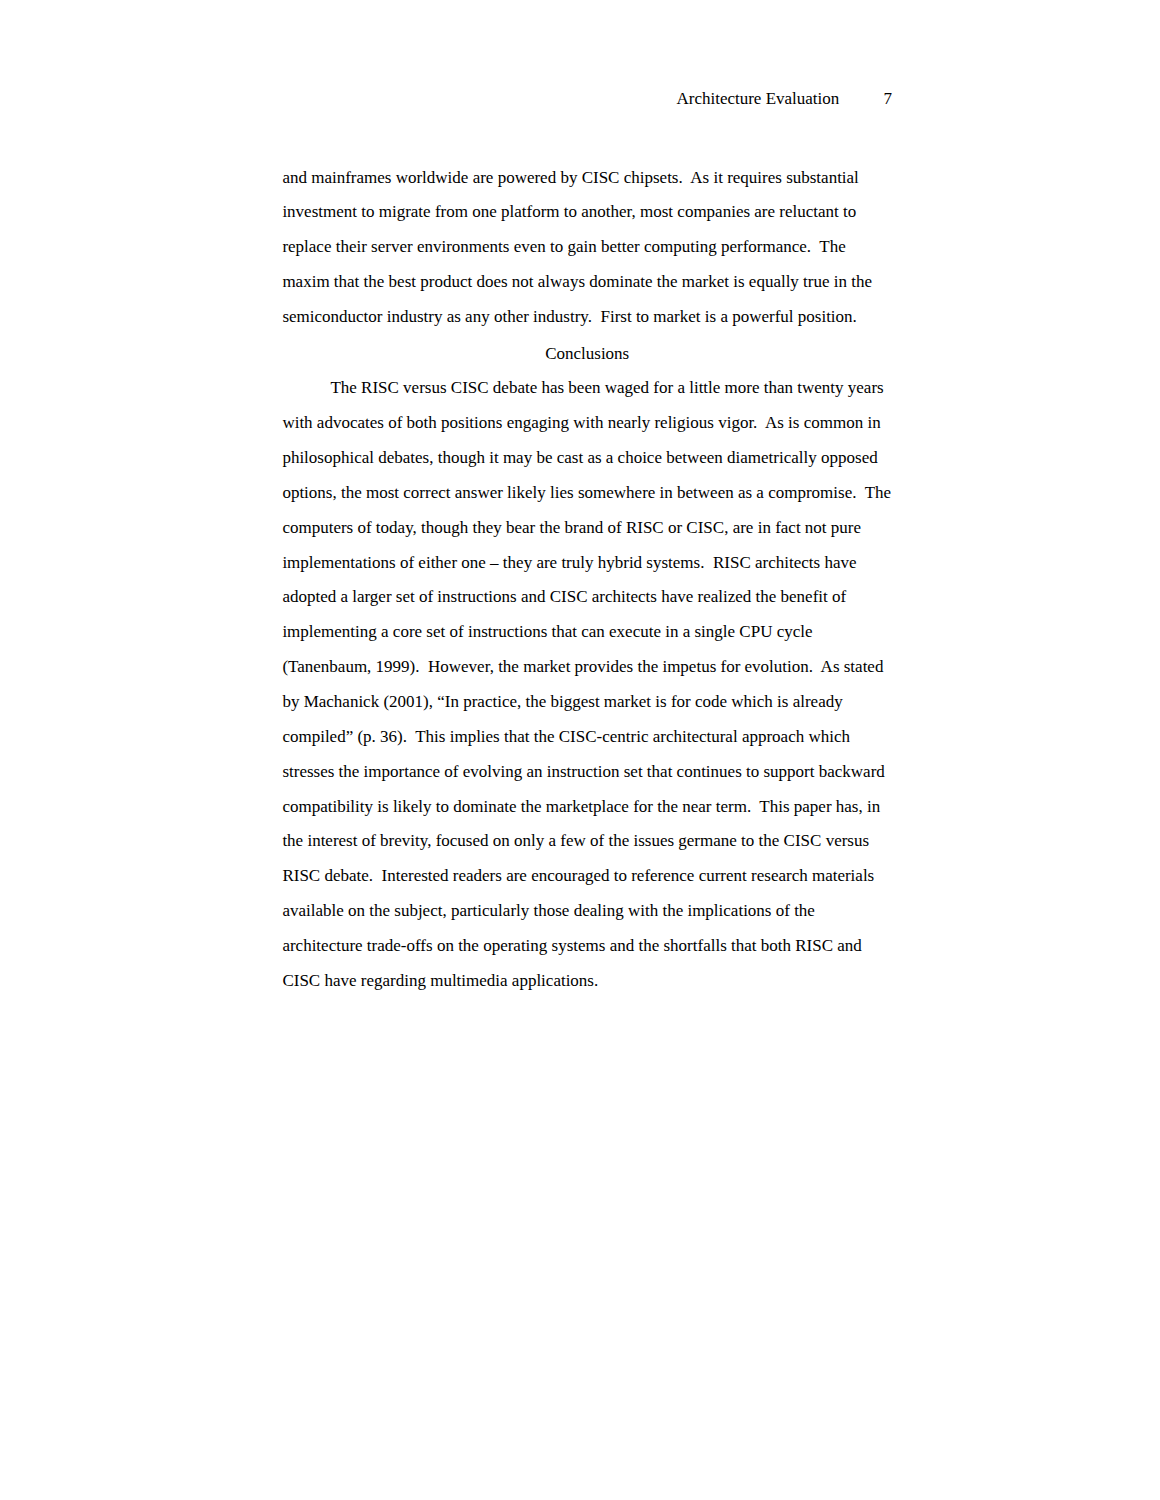Architecture Evaluation7
and mainframes worldwide are powered by CISC chipsets. As it requires substantial investment to migrate from one platform to another, most companies are reluctant to replace their server environments even to gain better computing performance. The maxim that the best product does not always dominate the market is equally true in the semiconductor industry as any other industry. First to market is a powerful position.
Conclusions
The RISC versus CISC debate has been waged for a little more than twenty years with advocates of both positions engaging with nearly religious vigor. As is common in philosophical debates, though it may be cast as a choice between diametrically opposed options, the most correct answer likely lies somewhere in between as a compromise. The computers of today, though they bear the brand of RISC or CISC, are in fact not pure implementations of either one – they are truly hybrid systems. RISC architects have adopted a larger set of instructions and CISC architects have realized the benefit of implementing a core set of instructions that can execute in a single CPU cycle (Tanenbaum, 1999). However, the market provides the impetus for evolution. As stated by Machanick (2001), “In practice, the biggest market is for code which is already compiled” (p. 36). This implies that the CISC-centric architectural approach which stresses the importance of evolving an instruction set that continues to support backward compatibility is likely to dominate the marketplace for the near term. This paper has, in the interest of brevity, focused on only a few of the issues germane to the CISC versus RISC debate. Interested readers are encouraged to reference current research materials available on the subject, particularly those dealing with the implications of the architecture trade-offs on the operating systems and the shortfalls that both RISC and CISC have regarding multimedia applications.